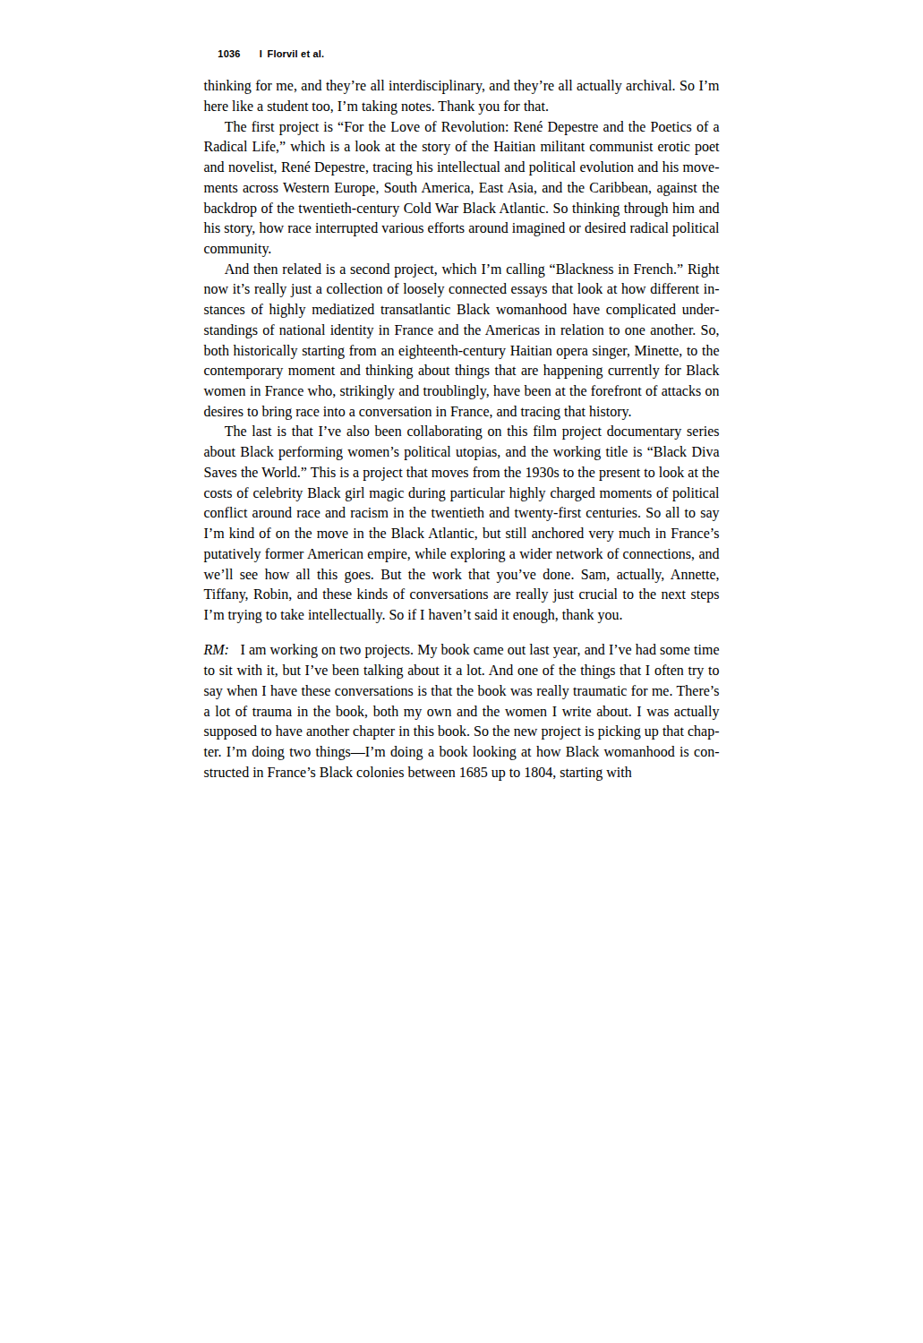1036IFlorvil et al.
thinking for me, and they’re all interdisciplinary, and they’re all actually archival. So I’m here like a student too, I’m taking notes. Thank you for that.
The first project is “For the Love of Revolution: René Depestre and the Poetics of a Radical Life,” which is a look at the story of the Haitian militant communist erotic poet and novelist, René Depestre, tracing his intellectual and political evolution and his movements across Western Europe, South America, East Asia, and the Caribbean, against the backdrop of the twentieth-century Cold War Black Atlantic. So thinking through him and his story, how race interrupted various efforts around imagined or desired radical political community.
And then related is a second project, which I’m calling “Blackness in French.” Right now it’s really just a collection of loosely connected essays that look at how different instances of highly mediatized transatlantic Black womanhood have complicated understandings of national identity in France and the Americas in relation to one another. So, both historically starting from an eighteenth-century Haitian opera singer, Minette, to the contemporary moment and thinking about things that are happening currently for Black women in France who, strikingly and troublingly, have been at the forefront of attacks on desires to bring race into a conversation in France, and tracing that history.
The last is that I’ve also been collaborating on this film project documentary series about Black performing women’s political utopias, and the working title is “Black Diva Saves the World.” This is a project that moves from the 1930s to the present to look at the costs of celebrity Black girl magic during particular highly charged moments of political conflict around race and racism in the twentieth and twenty-first centuries. So all to say I’m kind of on the move in the Black Atlantic, but still anchored very much in France’s putatively former American empire, while exploring a wider network of connections, and we’ll see how all this goes. But the work that you’ve done. Sam, actually, Annette, Tiffany, Robin, and these kinds of conversations are really just crucial to the next steps I’m trying to take intellectually. So if I haven’t said it enough, thank you.
RM: I am working on two projects. My book came out last year, and I’ve had some time to sit with it, but I’ve been talking about it a lot. And one of the things that I often try to say when I have these conversations is that the book was really traumatic for me. There’s a lot of trauma in the book, both my own and the women I write about. I was actually supposed to have another chapter in this book. So the new project is picking up that chapter. I’m doing two things—I’m doing a book looking at how Black womanhood is constructed in France’s Black colonies between 1685 up to 1804, starting with